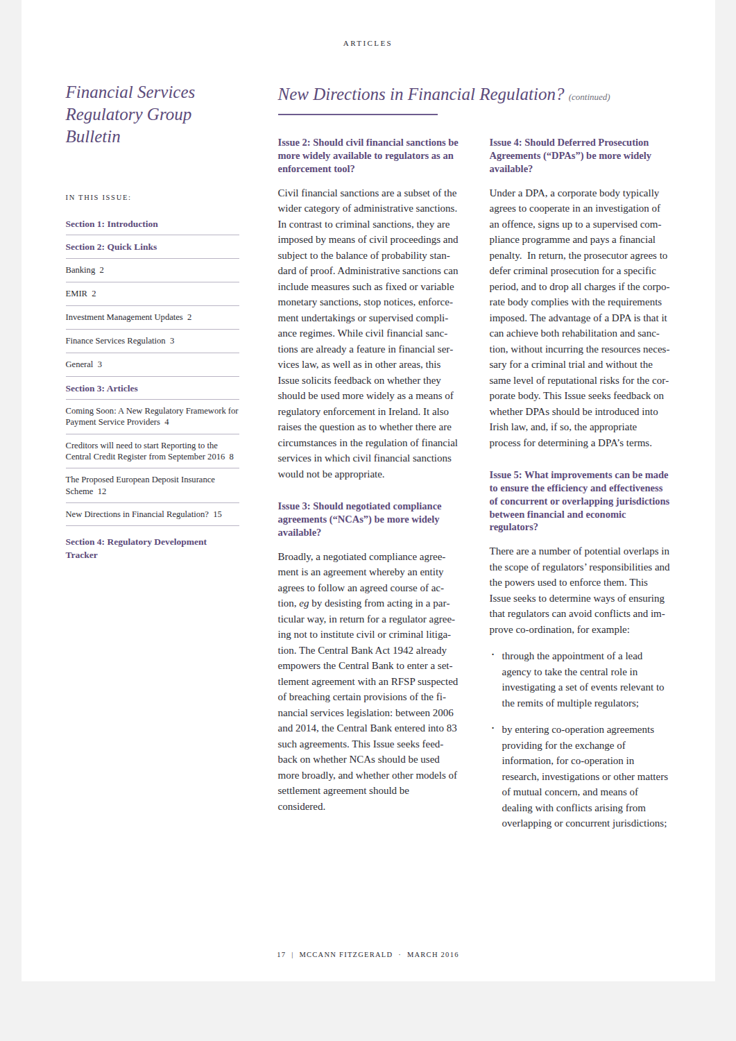Articles
Financial Services
Regulatory Group
Bulletin
In this issue:
Section 1: Introduction
Section 2: Quick Links
Banking 2
EMIR 2
Investment Management Updates 2
Finance Services Regulation 3
General 3
Section 3: Articles
Coming Soon: A New Regulatory Framework for Payment Service Providers 4
Creditors will need to start Reporting to the Central Credit Register from September 2016 8
The Proposed European Deposit Insurance Scheme 12
New Directions in Financial Regulation? 15
Section 4: Regulatory Development Tracker
New Directions in Financial Regulation? (continued)
Issue 2: Should civil financial sanctions be more widely available to regulators as an enforcement tool?
Civil financial sanctions are a subset of the wider category of administrative sanctions. In contrast to criminal sanctions, they are imposed by means of civil proceedings and subject to the balance of probability standard of proof. Administrative sanctions can include measures such as fixed or variable monetary sanctions, stop notices, enforcement undertakings or supervised compliance regimes. While civil financial sanctions are already a feature in financial services law, as well as in other areas, this Issue solicits feedback on whether they should be used more widely as a means of regulatory enforcement in Ireland. It also raises the question as to whether there are circumstances in the regulation of financial services in which civil financial sanctions would not be appropriate.
Issue 3: Should negotiated compliance agreements (“NCAs”) be more widely available?
Broadly, a negotiated compliance agreement is an agreement whereby an entity agrees to follow an agreed course of action, eg by desisting from acting in a particular way, in return for a regulator agreeing not to institute civil or criminal litigation. The Central Bank Act 1942 already empowers the Central Bank to enter a settlement agreement with an RFSP suspected of breaching certain provisions of the financial services legislation: between 2006 and 2014, the Central Bank entered into 83 such agreements. This Issue seeks feedback on whether NCAs should be used more broadly, and whether other models of settlement agreement should be considered.
Issue 4: Should Deferred Prosecution Agreements (“DPAs”) be more widely available?
Under a DPA, a corporate body typically agrees to cooperate in an investigation of an offence, signs up to a supervised compliance programme and pays a financial penalty. In return, the prosecutor agrees to defer criminal prosecution for a specific period, and to drop all charges if the corporate body complies with the requirements imposed. The advantage of a DPA is that it can achieve both rehabilitation and sanction, without incurring the resources necessary for a criminal trial and without the same level of reputational risks for the corporate body. This Issue seeks feedback on whether DPAs should be introduced into Irish law, and, if so, the appropriate process for determining a DPA’s terms.
Issue 5: What improvements can be made to ensure the efficiency and effectiveness of concurrent or overlapping jurisdictions between financial and economic regulators?
There are a number of potential overlaps in the scope of regulators’ responsibilities and the powers used to enforce them. This Issue seeks to determine ways of ensuring that regulators can avoid conflicts and improve co-ordination, for example:
through the appointment of a lead agency to take the central role in investigating a set of events relevant to the remits of multiple regulators;
by entering co-operation agreements providing for the exchange of information, for co-operation in research, investigations or other matters of mutual concern, and means of dealing with conflicts arising from overlapping or concurrent jurisdictions;
17 | McCann FitzGerald · March 2016